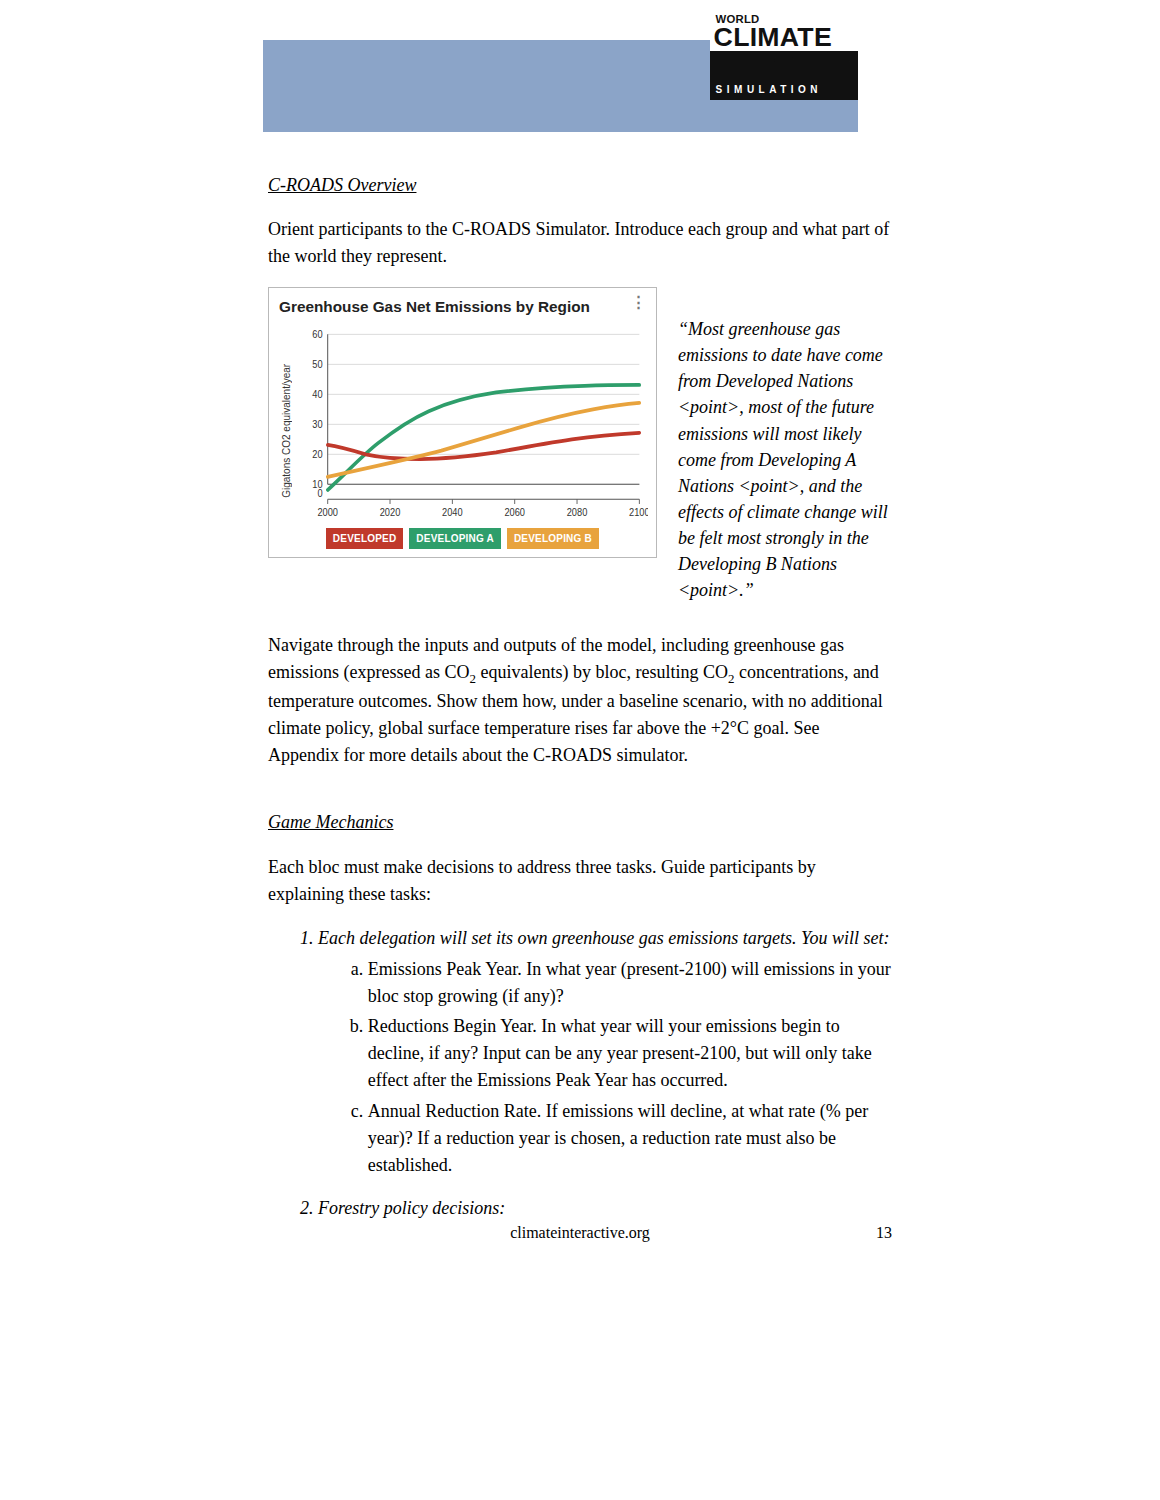WORLD
CLIMATE
SIMULATION
C-ROADS Overview
Orient participants to the C-ROADS Simulator. Introduce each group and what part of the world they represent.
Greenhouse Gas Net Emissions by Region⋮
Gigatons CO2 equivalent/year
60 50 40 30 20 10 0 2000 2020 2040 2060 2080 2100
DEVELOPED DEVELOPING A DEVELOPING B
“Most greenhouse gas emissions to date have come from Developed Nations <point>, most of the future emissions will most likely come from Developing A Nations <point>, and the effects of climate change will be felt most strongly in the Developing B Nations <point>.”
Navigate through the inputs and outputs of the model, including greenhouse gas emissions (expressed as CO2 equivalents) by bloc, resulting CO2 concentrations, and temperature outcomes. Show them how, under a baseline scenario, with no additional climate policy, global surface temperature rises far above the +2°C goal. See Appendix for more details about the C-ROADS simulator.
Game Mechanics
Each bloc must make decisions to address three tasks. Guide participants by explaining these tasks:
Each delegation will set its own greenhouse gas emissions targets. You will set:
Emissions Peak Year. In what year (present-2100) will emissions in your bloc stop growing (if any)?
Reductions Begin Year. In what year will your emissions begin to decline, if any? Input can be any year present-2100, but will only take effect after the Emissions Peak Year has occurred.
Annual Reduction Rate. If emissions will decline, at what rate (% per year)? If a reduction year is chosen, a reduction rate must also be established.
Forestry policy decisions:
climateinteractive.org
13